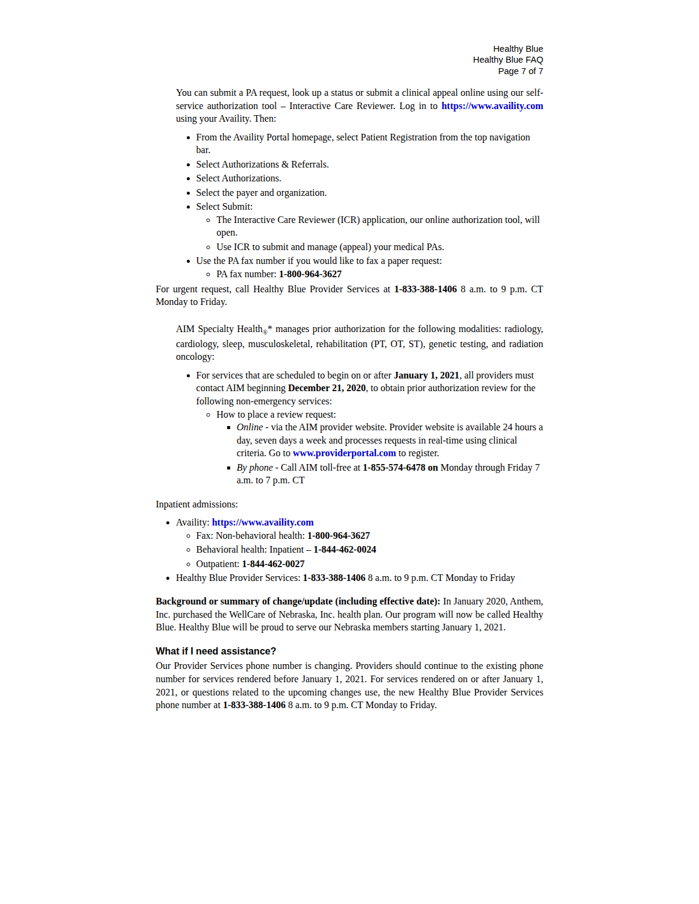Healthy Blue
Healthy Blue FAQ
Page 7 of 7
You can submit a PA request, look up a status or submit a clinical appeal online using our self-service authorization tool – Interactive Care Reviewer. Log in to https://www.availity.com using your Availity. Then:
From the Availity Portal homepage, select Patient Registration from the top navigation bar.
Select Authorizations & Referrals.
Select Authorizations.
Select the payer and organization.
Select Submit:
The Interactive Care Reviewer (ICR) application, our online authorization tool, will open.
Use ICR to submit and manage (appeal) your medical PAs.
Use the PA fax number if you would like to fax a paper request:
PA fax number: 1-800-964-3627
For urgent request, call Healthy Blue Provider Services at 1-833-388-1406 8 a.m. to 9 p.m. CT Monday to Friday.
AIM Specialty Health®* manages prior authorization for the following modalities: radiology, cardiology, sleep, musculoskeletal, rehabilitation (PT, OT, ST), genetic testing, and radiation oncology:
For services that are scheduled to begin on or after January 1, 2021, all providers must contact AIM beginning December 21, 2020, to obtain prior authorization review for the following non-emergency services:
How to place a review request:
Online - via the AIM provider website. Provider website is available 24 hours a day, seven days a week and processes requests in real-time using clinical criteria. Go to www.providerportal.com to register.
By phone - Call AIM toll-free at 1-855-574-6478 on Monday through Friday 7 a.m. to 7 p.m. CT
Inpatient admissions:
Availity: https://www.availity.com
Fax: Non-behavioral health: 1-800-964-3627
Behavioral health: Inpatient – 1-844-462-0024
Outpatient: 1-844-462-0027
Healthy Blue Provider Services: 1-833-388-1406 8 a.m. to 9 p.m. CT Monday to Friday
Background or summary of change/update (including effective date): In January 2020, Anthem, Inc. purchased the WellCare of Nebraska, Inc. health plan. Our program will now be called Healthy Blue. Healthy Blue will be proud to serve our Nebraska members starting January 1, 2021.
What if I need assistance?
Our Provider Services phone number is changing. Providers should continue to the existing phone number for services rendered before January 1, 2021. For services rendered on or after January 1, 2021, or questions related to the upcoming changes use, the new Healthy Blue Provider Services phone number at 1-833-388-1406 8 a.m. to 9 p.m. CT Monday to Friday.